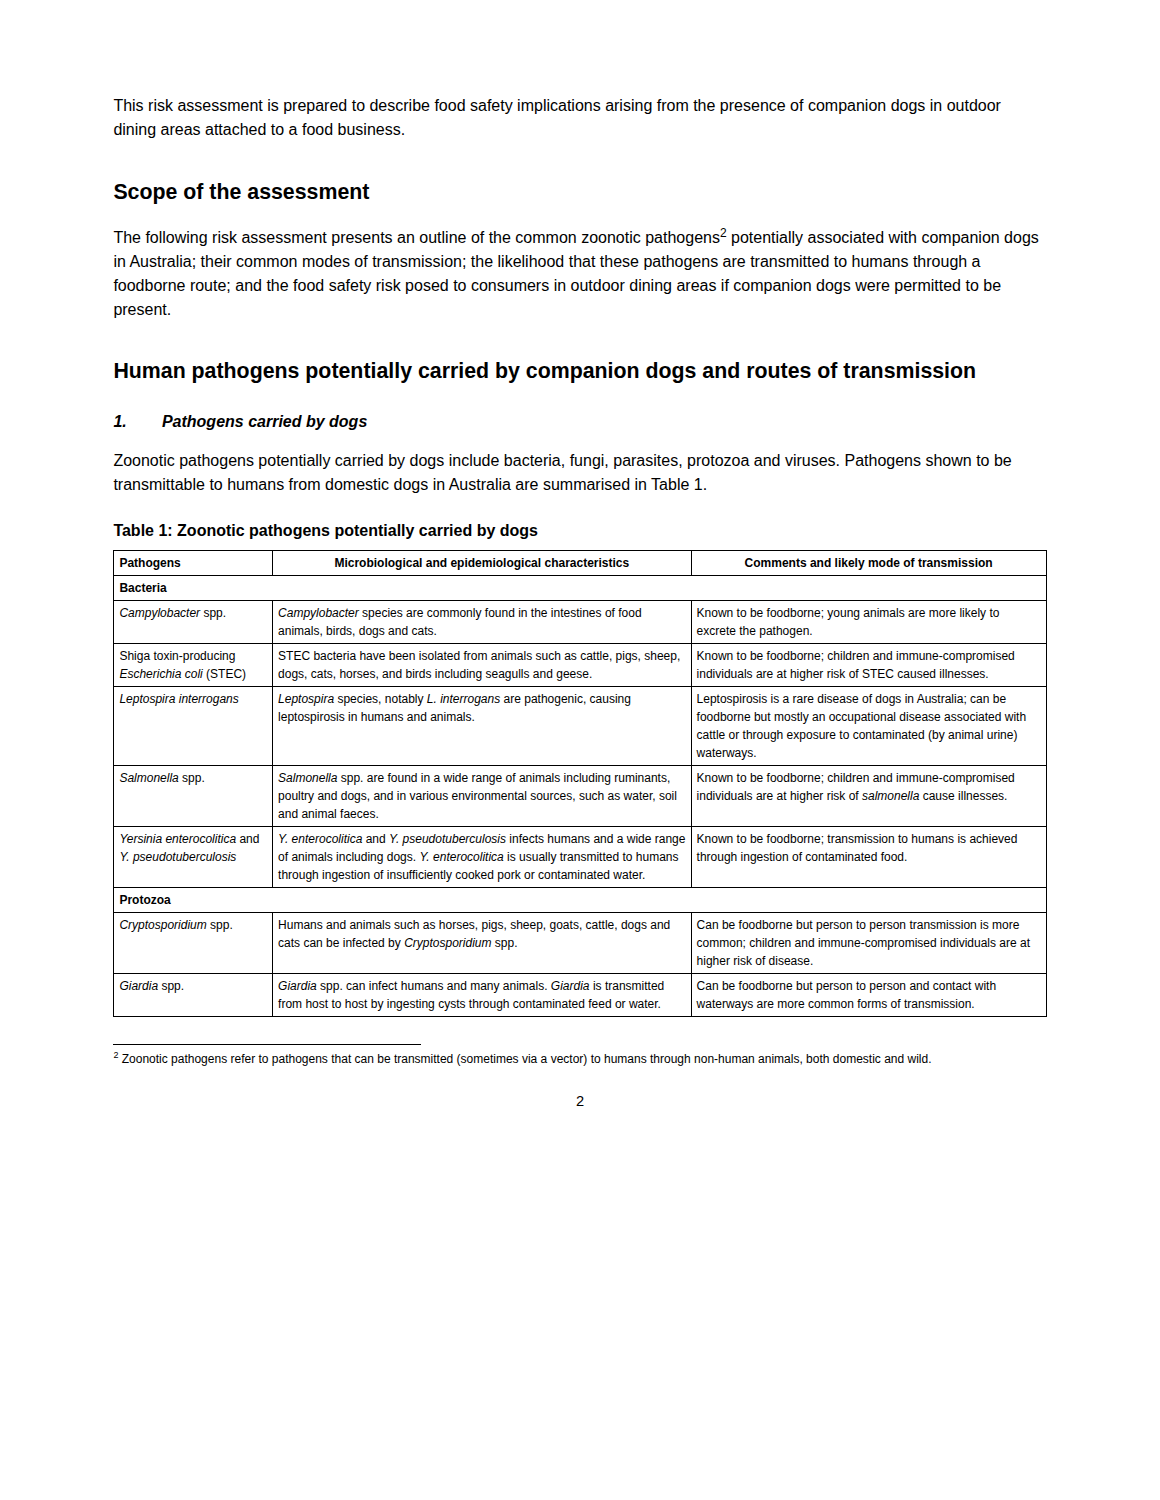This risk assessment is prepared to describe food safety implications arising from the presence of companion dogs in outdoor dining areas attached to a food business.
Scope of the assessment
The following risk assessment presents an outline of the common zoonotic pathogens2 potentially associated with companion dogs in Australia; their common modes of transmission; the likelihood that these pathogens are transmitted to humans through a foodborne route; and the food safety risk posed to consumers in outdoor dining areas if companion dogs were permitted to be present.
Human pathogens potentially carried by companion dogs and routes of transmission
1. Pathogens carried by dogs
Zoonotic pathogens potentially carried by dogs include bacteria, fungi, parasites, protozoa and viruses. Pathogens shown to be transmittable to humans from domestic dogs in Australia are summarised in Table 1.
Table 1: Zoonotic pathogens potentially carried by dogs
| Pathogens | Microbiological and epidemiological characteristics | Comments and likely mode of transmission |
| --- | --- | --- |
| Bacteria |
| Campylobacter spp. | Campylobacter species are commonly found in the intestines of food animals, birds, dogs and cats. | Known to be foodborne; young animals are more likely to excrete the pathogen. |
| Shiga toxin-producing Escherichia coli (STEC) | STEC bacteria have been isolated from animals such as cattle, pigs, sheep, dogs, cats, horses, and birds including seagulls and geese. | Known to be foodborne; children and immune-compromised individuals are at higher risk of STEC caused illnesses. |
| Leptospira interrogans | Leptospira species, notably L. interrogans are pathogenic, causing leptospirosis in humans and animals. | Leptospirosis is a rare disease of dogs in Australia; can be foodborne but mostly an occupational disease associated with cattle or through exposure to contaminated (by animal urine) waterways. |
| Salmonella spp. | Salmonella spp. are found in a wide range of animals including ruminants, poultry and dogs, and in various environmental sources, such as water, soil and animal faeces. | Known to be foodborne; children and immune-compromised individuals are at higher risk of salmonella cause illnesses. |
| Yersinia enterocolitica and Y. pseudotuberculosis | Y. enterocolitica and Y. pseudotuberculosis infects humans and a wide range of animals including dogs. Y. enterocolitica is usually transmitted to humans through ingestion of insufficiently cooked pork or contaminated water. | Known to be foodborne; transmission to humans is achieved through ingestion of contaminated food. |
| Protozoa |
| Cryptosporidium spp. | Humans and animals such as horses, pigs, sheep, goats, cattle, dogs and cats can be infected by Cryptosporidium spp. | Can be foodborne but person to person transmission is more common; children and immune-compromised individuals are at higher risk of disease. |
| Giardia spp. | Giardia spp. can infect humans and many animals. Giardia is transmitted from host to host by ingesting cysts through contaminated feed or water. | Can be foodborne but person to person and contact with waterways are more common forms of transmission. |
2 Zoonotic pathogens refer to pathogens that can be transmitted (sometimes via a vector) to humans through non-human animals, both domestic and wild.
2